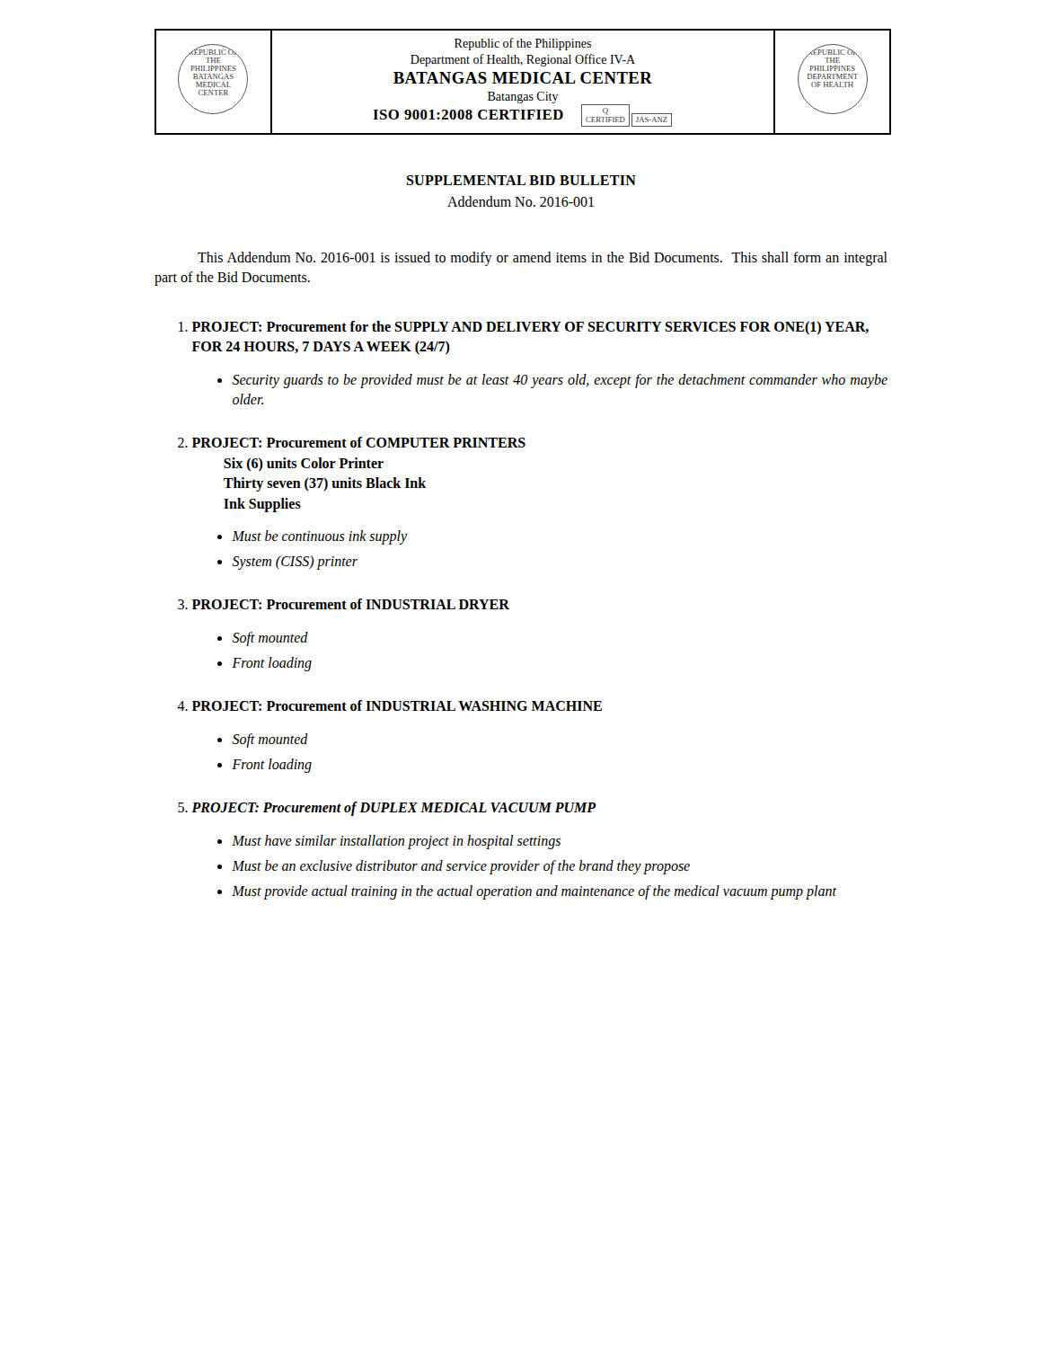REPUBLIC OF THE PHILIPPINES
BATANGAS MEDICAL CENTER
Republic of the Philippines
Department of Health, Regional Office IV-A
BATANGAS MEDICAL CENTER
Batangas City
ISO 9001:2008 CERTIFIED Q
CERTIFIED JAS-ANZ
REPUBLIC OF THE PHILIPPINES
DEPARTMENT OF HEALTH
SUPPLEMENTAL BID BULLETIN
Addendum No. 2016-001
This Addendum No. 2016-001 is issued to modify or amend items in the Bid Documents. This shall form an integral part of the Bid Documents.
PROJECT: Procurement for the SUPPLY AND DELIVERY OF SECURITY SERVICES FOR ONE(1) YEAR, FOR 24 HOURS, 7 DAYS A WEEK (24/7)
Security guards to be provided must be at least 40 years old, except for the detachment commander who maybe older.
PROJECT: Procurement of COMPUTER PRINTERS
Six (6) units Color Printer
Thirty seven (37) units Black Ink
Ink Supplies
Must be continuous ink supply
System (CISS) printer
PROJECT: Procurement of INDUSTRIAL DRYER
Soft mounted
Front loading
PROJECT: Procurement of INDUSTRIAL WASHING MACHINE
Soft mounted
Front loading
PROJECT: Procurement of DUPLEX MEDICAL VACUUM PUMP
Must have similar installation project in hospital settings
Must be an exclusive distributor and service provider of the brand they propose
Must provide actual training in the actual operation and maintenance of the medical vacuum pump plant